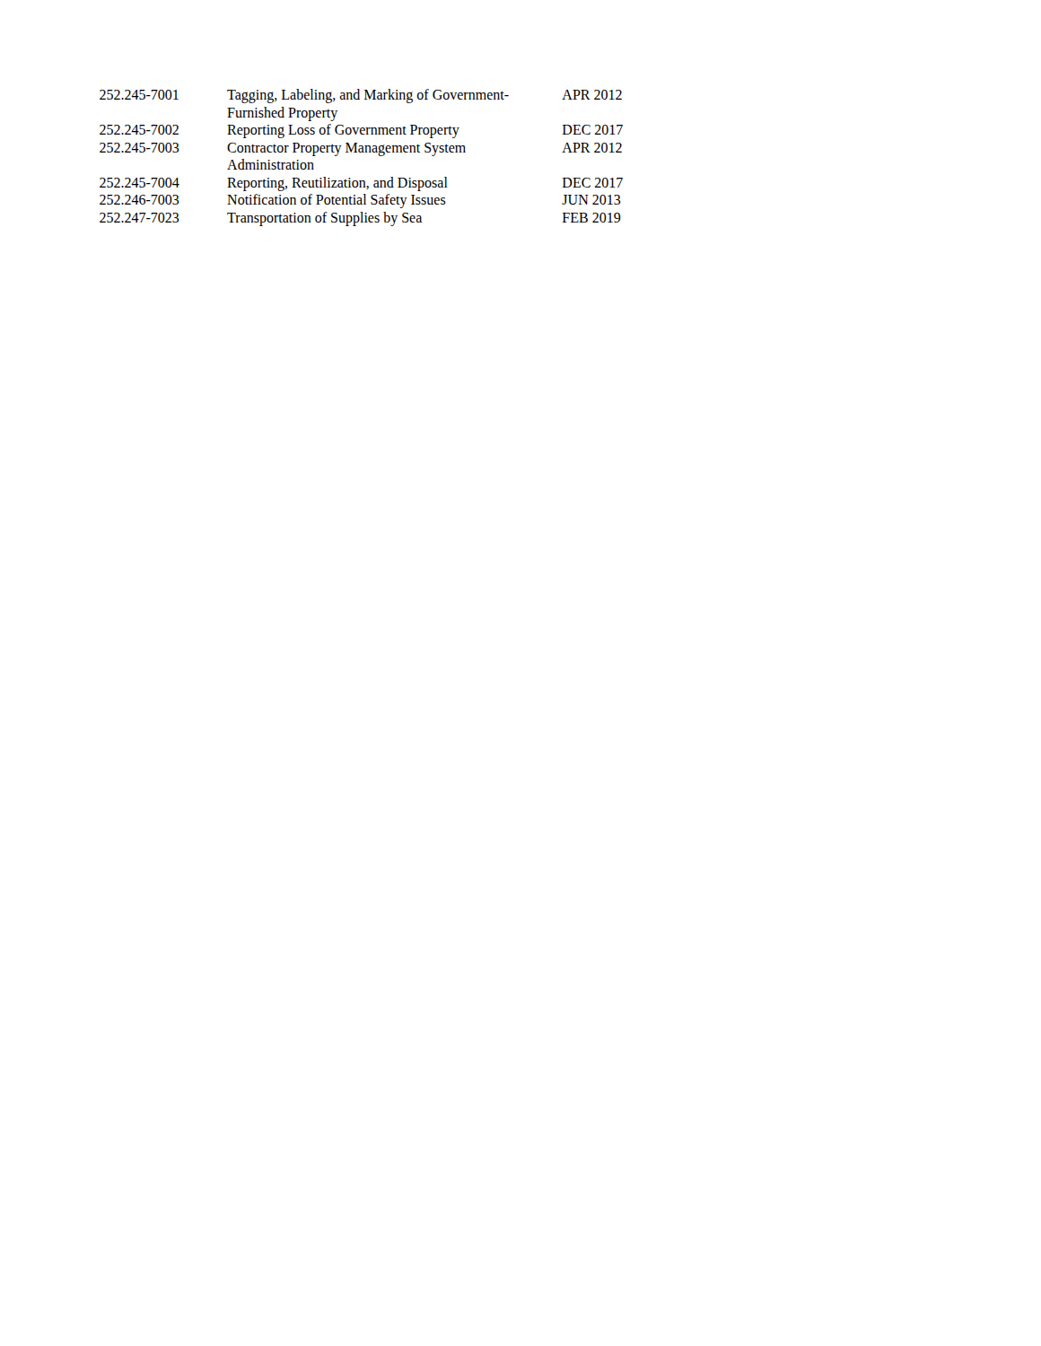| 252.245-7001 | Tagging, Labeling, and Marking of Government-Furnished Property | APR 2012 |
| 252.245-7002 | Reporting Loss of Government Property | DEC 2017 |
| 252.245-7003 | Contractor Property Management System Administration | APR 2012 |
| 252.245-7004 | Reporting, Reutilization, and Disposal | DEC 2017 |
| 252.246-7003 | Notification of Potential Safety Issues | JUN 2013 |
| 252.247-7023 | Transportation of Supplies by Sea | FEB 2019 |